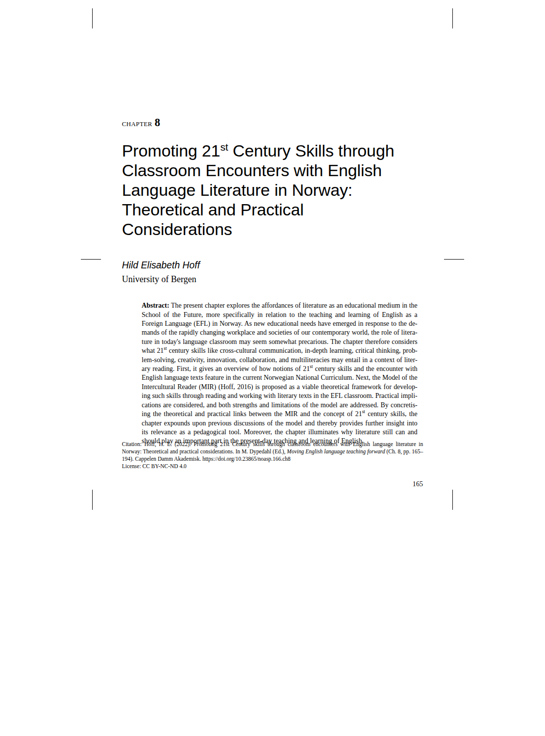chapter 8
Promoting 21st Century Skills through Classroom Encounters with English Language Literature in Norway: Theoretical and Practical Considerations
Hild Elisabeth Hoff
University of Bergen
Abstract: The present chapter explores the affordances of literature as an educational medium in the School of the Future, more specifically in relation to the teaching and learning of English as a Foreign Language (EFL) in Norway. As new educational needs have emerged in response to the demands of the rapidly changing workplace and societies of our contemporary world, the role of literature in today's language classroom may seem somewhat precarious. The chapter therefore considers what 21st century skills like cross-cultural communication, in-depth learning, critical thinking, problem-solving, creativity, innovation, collaboration, and multiliteracies may entail in a context of literary reading. First, it gives an overview of how notions of 21st century skills and the encounter with English language texts feature in the current Norwegian National Curriculum. Next, the Model of the Intercultural Reader (MIR) (Hoff, 2016) is proposed as a viable theoretical framework for developing such skills through reading and working with literary texts in the EFL classroom. Practical implications are considered, and both strengths and limitations of the model are addressed. By concretising the theoretical and practical links between the MIR and the concept of 21st century skills, the chapter expounds upon previous discussions of the model and thereby provides further insight into its relevance as a pedagogical tool. Moreover, the chapter illuminates why literature still can and should play an important part in the present-day teaching and learning of English.
Citation: Hoff, H. E. (2022). Promoting 21st Century skills through classroom encounters with English language literature in Norway: Theoretical and practical considerations. In M. Dypedahl (Ed.), Moving English language teaching forward (Ch. 8, pp. 165–194). Cappelen Damm Akademisk. https://doi.org/10.23865/noasp.166.ch8
License: CC BY-NC-ND 4.0
165